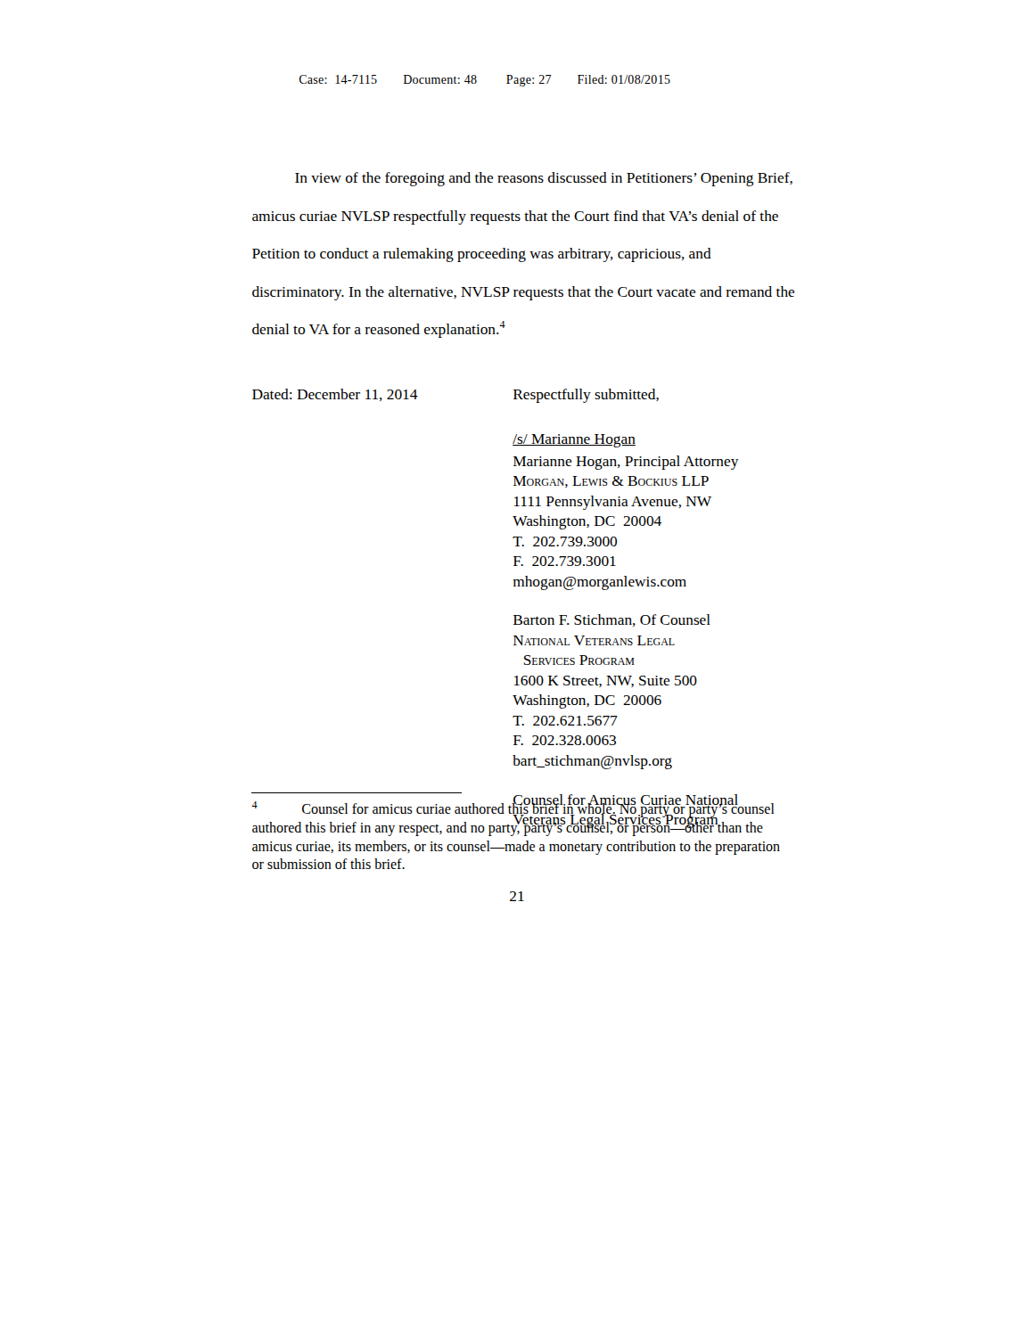Case: 14-7115 Document: 48 Page: 27 Filed: 01/08/2015
In view of the foregoing and the reasons discussed in Petitioners’ Opening Brief, amicus curiae NVLSP respectfully requests that the Court find that VA’s denial of the Petition to conduct a rulemaking proceeding was arbitrary, capricious, and discriminatory. In the alternative, NVLSP requests that the Court vacate and remand the denial to VA for a reasoned explanation.4
Dated: December 11, 2014
Respectfully submitted,
/s/ Marianne Hogan
Marianne Hogan, Principal Attorney
Morgan, Lewis & Bockius LLP
1111 Pennsylvania Avenue, NW
Washington, DC 20004
T. 202.739.3000
F. 202.739.3001
mhogan@morganlewis.com
Barton F. Stichman, Of Counsel
National Veterans Legal
Services Program
1600 K Street, NW, Suite 500
Washington, DC 20006
T. 202.621.5677
F. 202.328.0063
bart_stichman@nvlsp.org
Counsel for Amicus Curiae National
Veterans Legal Services Program
4 Counsel for amicus curiae authored this brief in whole. No party or party’s counsel authored this brief in any respect, and no party, party’s counsel, or person—other than the amicus curiae, its members, or its counsel—made a monetary contribution to the preparation or submission of this brief.
21